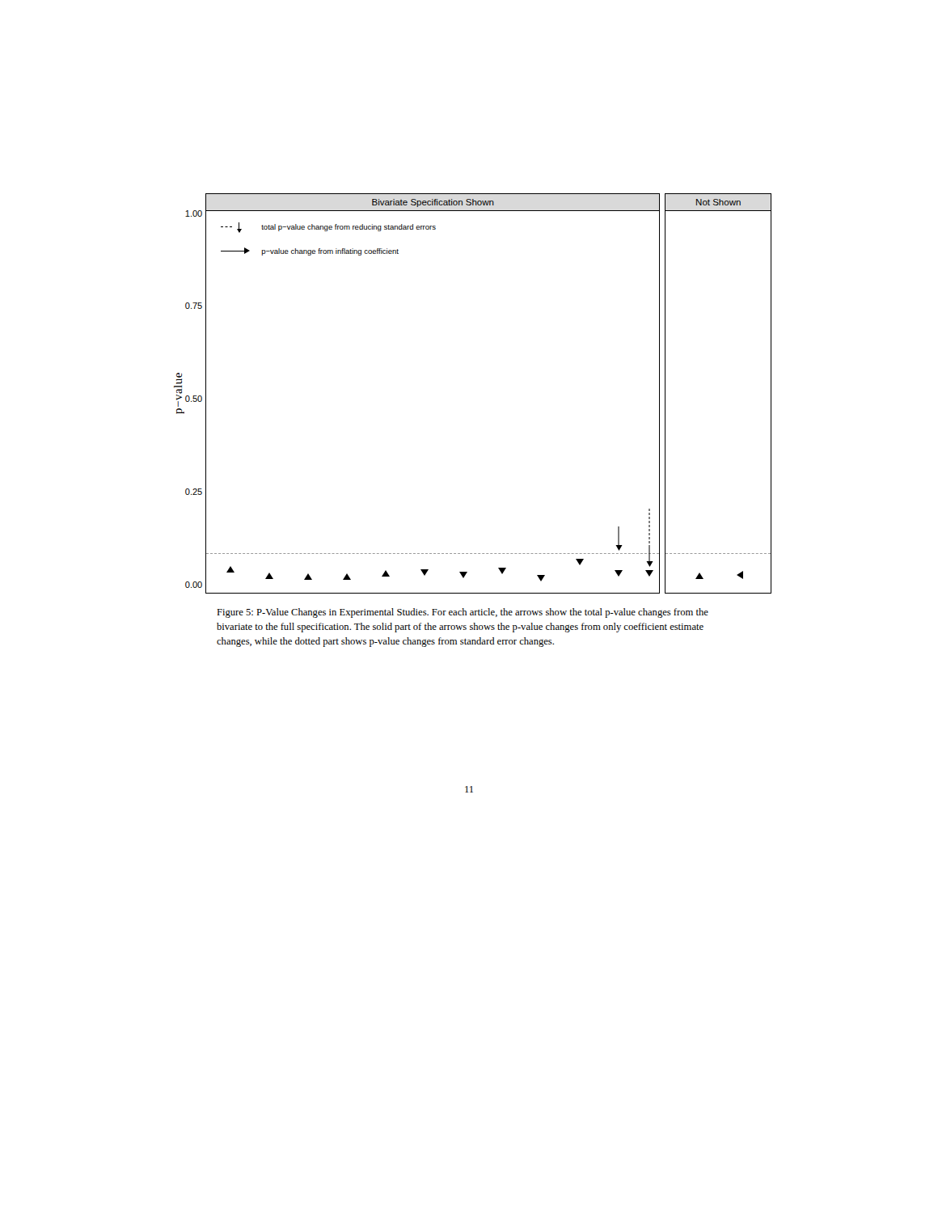p−value
1.00 0.75 0.50 0.25 0.00
Bivariate Specification Shown
total p−value change from reducing standard errors
p−value change from inflating coefficient
Not Shown
Figure 5: P-Value Changes in Experimental Studies. For each article, the arrows show the total p-value changes from the bivariate to the full specification. The solid part of the arrows shows the p-value changes from only coefficient estimate changes, while the dotted part shows p-value changes from standard error changes.
11